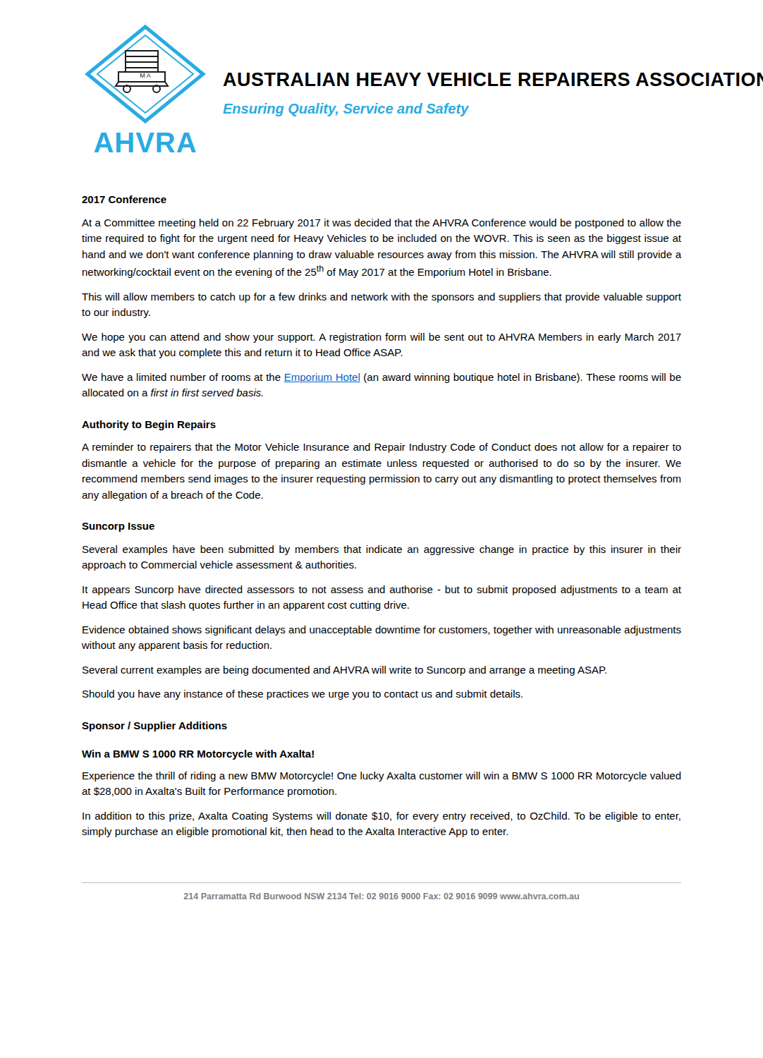M A
AHVRA
AUSTRALIAN HEAVY VEHICLE REPAIRERS ASSOCIATION
Ensuring Quality, Service and Safety
2017 Conference
At a Committee meeting held on 22 February 2017 it was decided that the AHVRA Conference would be postponed to allow the time required to fight for the urgent need for Heavy Vehicles to be included on the WOVR. This is seen as the biggest issue at hand and we don't want conference planning to draw valuable resources away from this mission. The AHVRA will still provide a networking/cocktail event on the evening of the 25th of May 2017 at the Emporium Hotel in Brisbane.
This will allow members to catch up for a few drinks and network with the sponsors and suppliers that provide valuable support to our industry.
We hope you can attend and show your support. A registration form will be sent out to AHVRA Members in early March 2017 and we ask that you complete this and return it to Head Office ASAP.
We have a limited number of rooms at the Emporium Hotel (an award winning boutique hotel in Brisbane). These rooms will be allocated on a first in first served basis.
Authority to Begin Repairs
A reminder to repairers that the Motor Vehicle Insurance and Repair Industry Code of Conduct does not allow for a repairer to dismantle a vehicle for the purpose of preparing an estimate unless requested or authorised to do so by the insurer. We recommend members send images to the insurer requesting permission to carry out any dismantling to protect themselves from any allegation of a breach of the Code.
Suncorp Issue
Several examples have been submitted by members that indicate an aggressive change in practice by this insurer in their approach to Commercial vehicle assessment & authorities.
It appears Suncorp have directed assessors to not assess and authorise - but to submit proposed adjustments to a team at Head Office that slash quotes further in an apparent cost cutting drive.
Evidence obtained shows significant delays and unacceptable downtime for customers, together with unreasonable adjustments without any apparent basis for reduction.
Several current examples are being documented and AHVRA will write to Suncorp and arrange a meeting ASAP.
Should you have any instance of these practices we urge you to contact us and submit details.
Sponsor / Supplier Additions
Win a BMW S 1000 RR Motorcycle with Axalta!
Experience the thrill of riding a new BMW Motorcycle! One lucky Axalta customer will win a BMW S 1000 RR Motorcycle valued at $28,000 in Axalta's Built for Performance promotion.
In addition to this prize, Axalta Coating Systems will donate $10, for every entry received, to OzChild. To be eligible to enter, simply purchase an eligible promotional kit, then head to the Axalta Interactive App to enter.
214 Parramatta Rd Burwood NSW 2134 Tel: 02 9016 9000 Fax: 02 9016 9099 www.ahvra.com.au